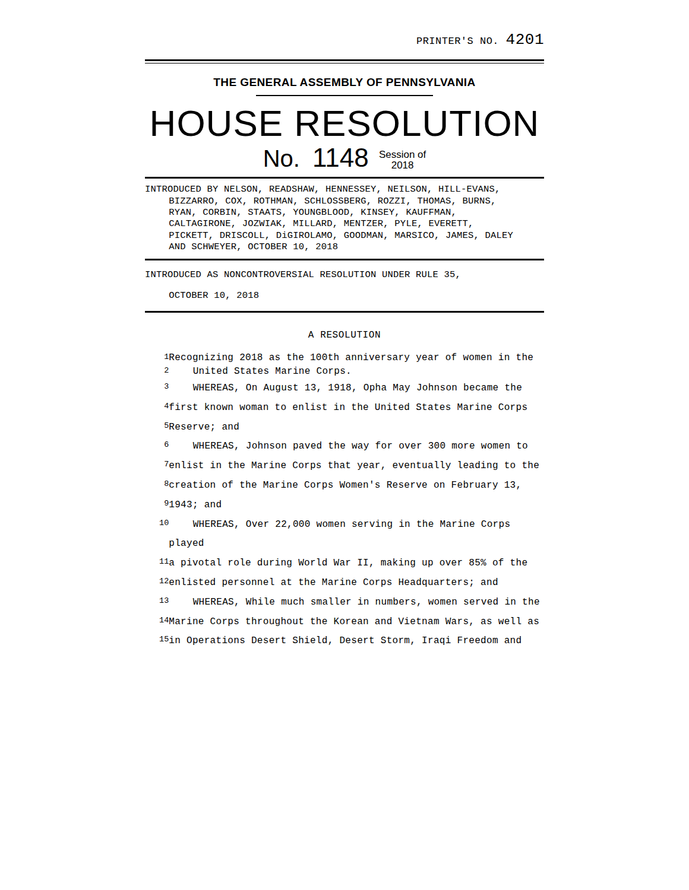PRINTER'S NO. 4201
THE GENERAL ASSEMBLY OF PENNSYLVANIA
HOUSE RESOLUTION
No. 1148 Session of 2018
INTRODUCED BY NELSON, READSHAW, HENNESSEY, NEILSON, HILL-EVANS,
BIZZARRO, COX, ROTHMAN, SCHLOSSBERG, ROZZI, THOMAS, BURNS,
RYAN, CORBIN, STAATS, YOUNGBLOOD, KINSEY, KAUFFMAN,
CALTAGIRONE, JOZWIAK, MILLARD, MENTZER, PYLE, EVERETT,
PICKETT, DRISCOLL, DiGIROLAMO, GOODMAN, MARSICO, JAMES, DALEY
AND SCHWEYER, OCTOBER 10, 2018
INTRODUCED AS NONCONTROVERSIAL RESOLUTION UNDER RULE 35,
OCTOBER 10, 2018
A RESOLUTION
| 1 | Recognizing 2018 as the 100th anniversary year of women in the |
| 2 | United States Marine Corps. |
| 3 | WHEREAS, On August 13, 1918, Opha May Johnson became the |
| 4 | first known woman to enlist in the United States Marine Corps |
| 5 | Reserve; and |
| 6 | WHEREAS, Johnson paved the way for over 300 more women to |
| 7 | enlist in the Marine Corps that year, eventually leading to the |
| 8 | creation of the Marine Corps Women's Reserve on February 13, |
| 9 | 1943; and |
| 10 | WHEREAS, Over 22,000 women serving in the Marine Corps played |
| 11 | a pivotal role during World War II, making up over 85% of the |
| 12 | enlisted personnel at the Marine Corps Headquarters; and |
| 13 | WHEREAS, While much smaller in numbers, women served in the |
| 14 | Marine Corps throughout the Korean and Vietnam Wars, as well as |
| 15 | in Operations Desert Shield, Desert Storm, Iraqi Freedom and |